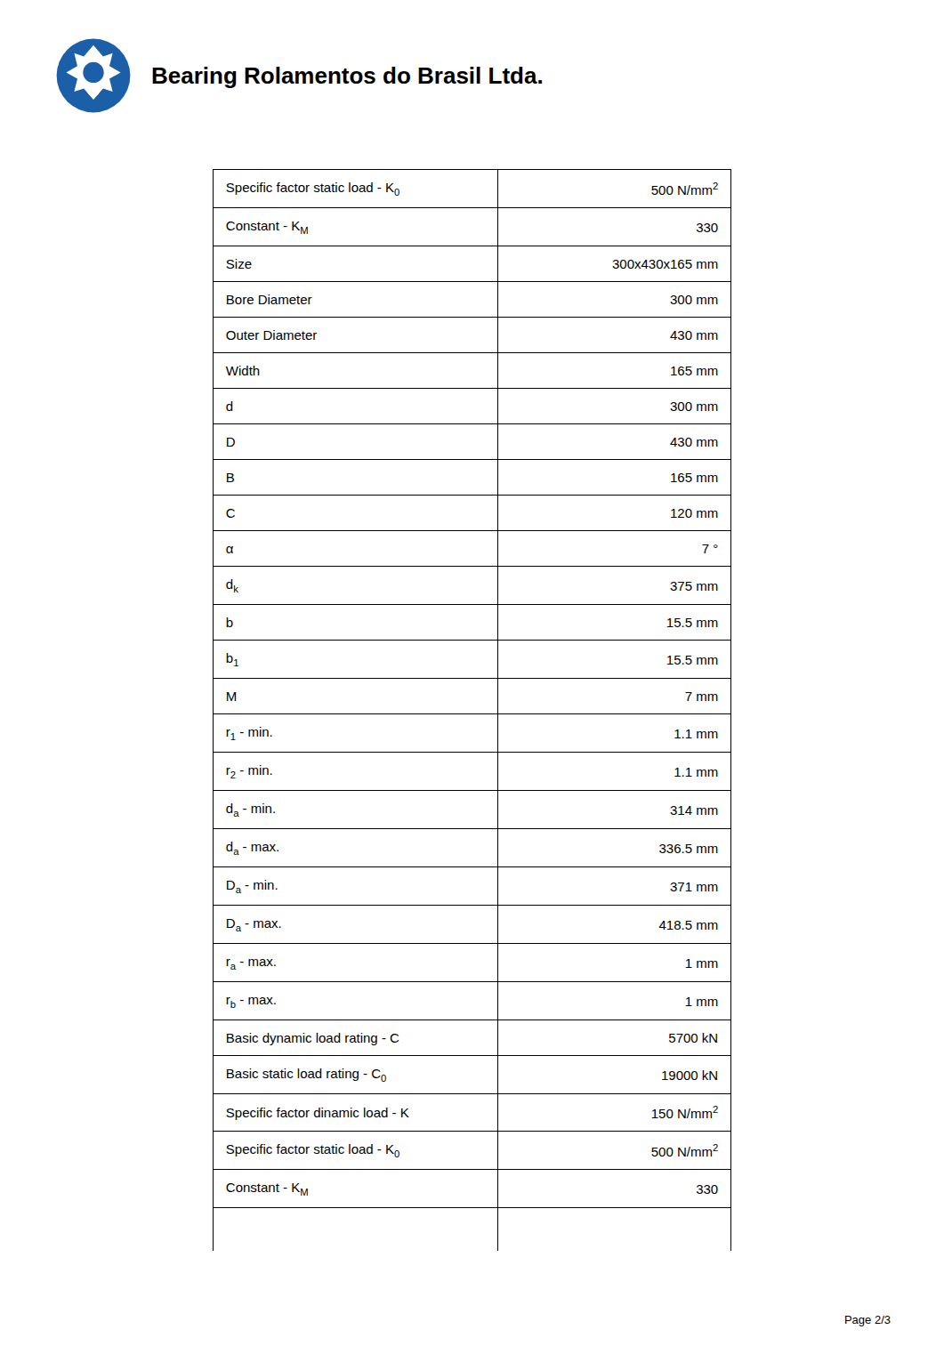Bearing Rolamentos do Brasil Ltda.
| Specific factor static load - K 0 | 500 N/mm 2 |
| Constant - K M | 330 |
| Size | 300x430x165 mm |
| Bore Diameter | 300 mm |
| Outer Diameter | 430 mm |
| Width | 165 mm |
| d | 300 mm |
| D | 430 mm |
| B | 165 mm |
| C | 120 mm |
| α | 7 ° |
| d k | 375 mm |
| b | 15.5 mm |
| b 1 | 15.5 mm |
| M | 7 mm |
| r 1 - min. | 1.1 mm |
| r 2 - min. | 1.1 mm |
| d a - min. | 314 mm |
| d a - max. | 336.5 mm |
| D a - min. | 371 mm |
| D a - max. | 418.5 mm |
| r a - max. | 1 mm |
| r b - max. | 1 mm |
| Basic dynamic load rating - C | 5700 kN |
| Basic static load rating - C 0 | 19000 kN |
| Specific factor dinamic load - K | 150 N/mm 2 |
| Specific factor static load - K 0 | 500 N/mm 2 |
| Constant - K M | 330 |
Page 2/3